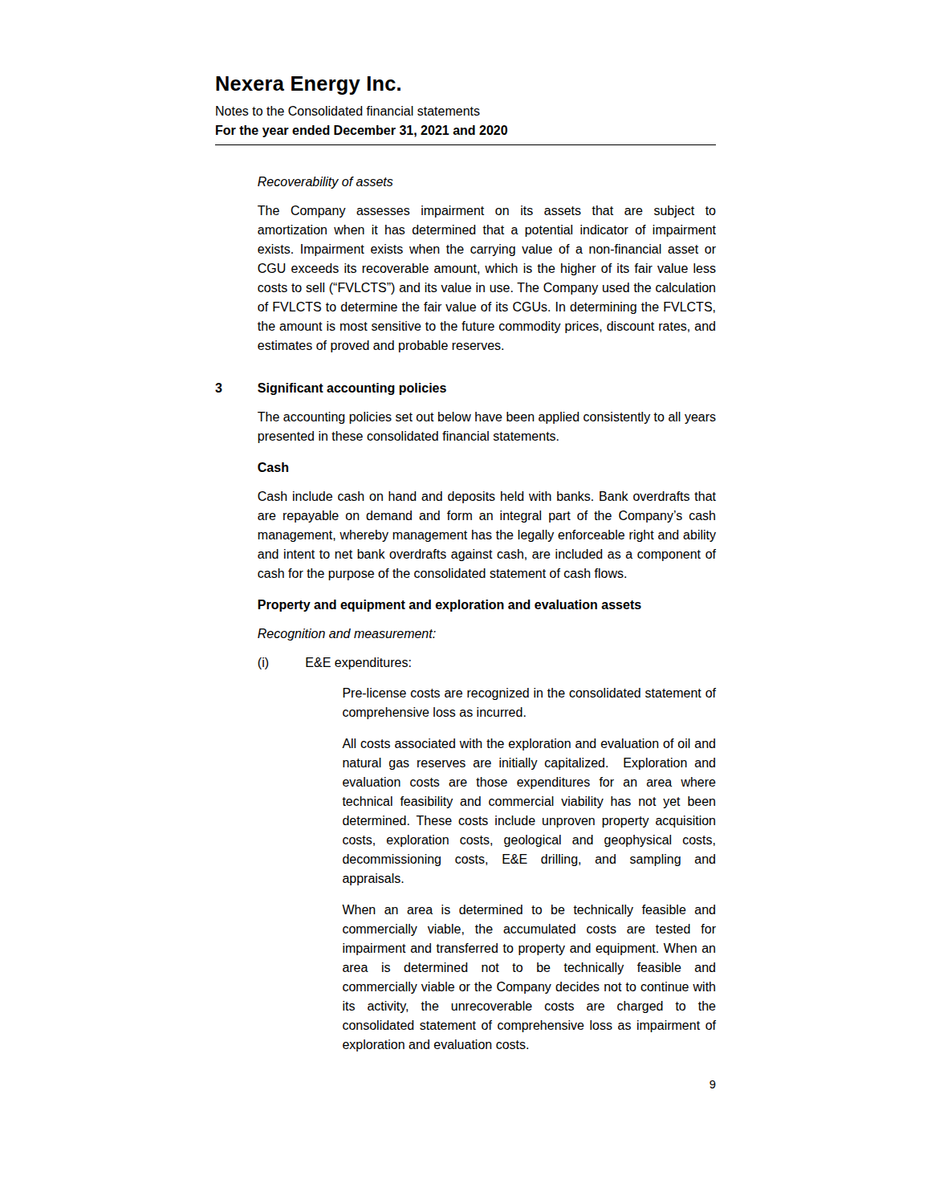Nexera Energy Inc.
Notes to the Consolidated financial statements
For the year ended December 31, 2021 and 2020
Recoverability of assets
The Company assesses impairment on its assets that are subject to amortization when it has determined that a potential indicator of impairment exists. Impairment exists when the carrying value of a non-financial asset or CGU exceeds its recoverable amount, which is the higher of its fair value less costs to sell (“FVLCTS”) and its value in use. The Company used the calculation of FVLCTS to determine the fair value of its CGUs. In determining the FVLCTS, the amount is most sensitive to the future commodity prices, discount rates, and estimates of proved and probable reserves.
3 Significant accounting policies
The accounting policies set out below have been applied consistently to all years presented in these consolidated financial statements.
Cash
Cash include cash on hand and deposits held with banks. Bank overdrafts that are repayable on demand and form an integral part of the Company’s cash management, whereby management has the legally enforceable right and ability and intent to net bank overdrafts against cash, are included as a component of cash for the purpose of the consolidated statement of cash flows.
Property and equipment and exploration and evaluation assets
Recognition and measurement:
(i)
E&E expenditures:
Pre-license costs are recognized in the consolidated statement of comprehensive loss as incurred.
All costs associated with the exploration and evaluation of oil and natural gas reserves are initially capitalized. Exploration and evaluation costs are those expenditures for an area where technical feasibility and commercial viability has not yet been determined. These costs include unproven property acquisition costs, exploration costs, geological and geophysical costs, decommissioning costs, E&E drilling, and sampling and appraisals.
When an area is determined to be technically feasible and commercially viable, the accumulated costs are tested for impairment and transferred to property and equipment. When an area is determined not to be technically feasible and commercially viable or the Company decides not to continue with its activity, the unrecoverable costs are charged to the consolidated statement of comprehensive loss as impairment of exploration and evaluation costs.
9